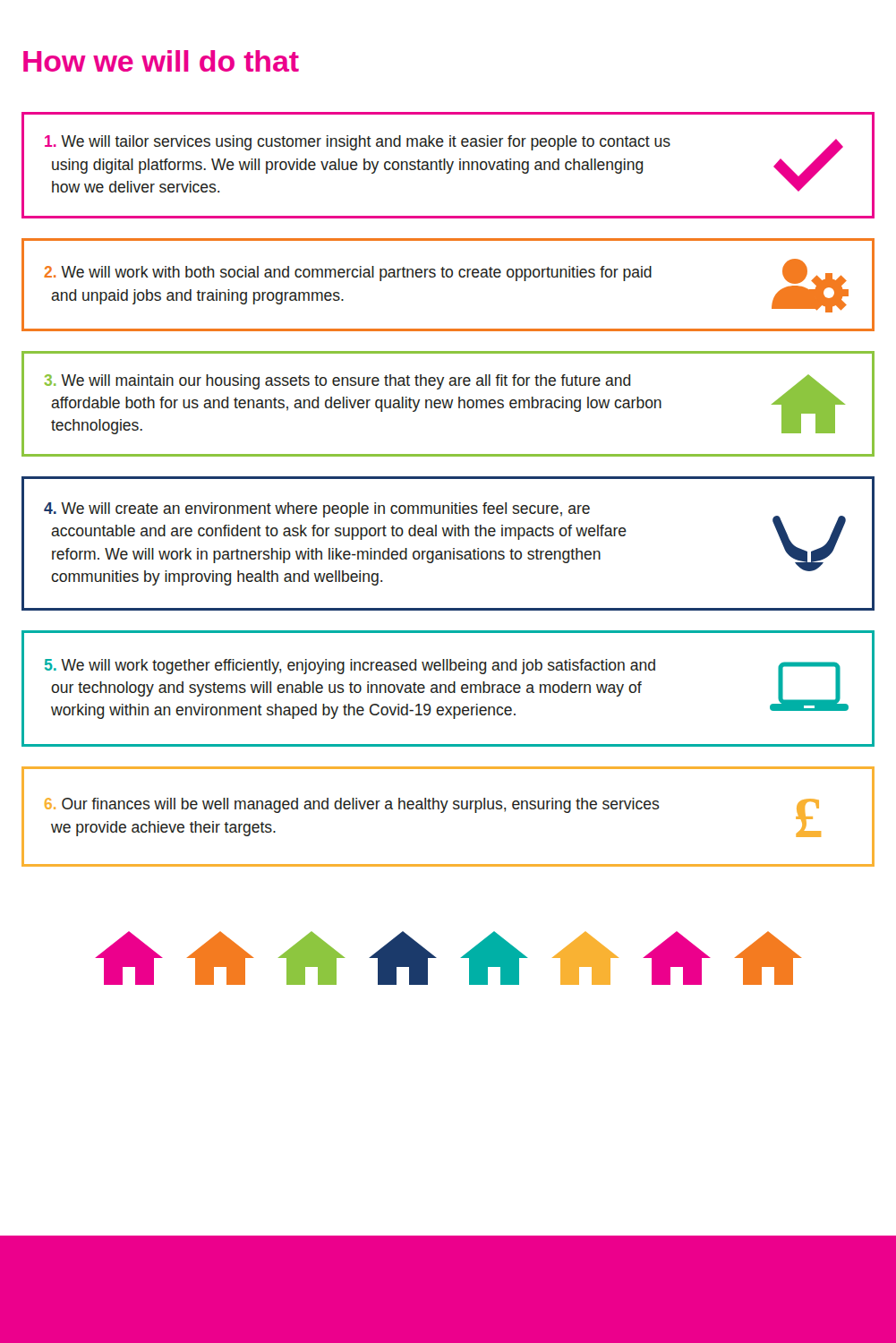How we will do that
1. We will tailor services using customer insight and make it easier for people to contact us using digital platforms. We will provide value by constantly innovating and challenging how we deliver services.
2. We will work with both social and commercial partners to create opportunities for paid and unpaid jobs and training programmes.
3. We will maintain our housing assets to ensure that they are all fit for the future and affordable both for us and tenants, and deliver quality new homes embracing low carbon technologies.
4. We will create an environment where people in communities feel secure, are accountable and are confident to ask for support to deal with the impacts of welfare reform. We will work in partnership with like-minded organisations to strengthen communities by improving health and wellbeing.
5. We will work together efficiently, enjoying increased wellbeing and job satisfaction and our technology and systems will enable us to innovate and embrace a modern way of working within an environment shaped by the Covid-19 experience.
6. Our finances will be well managed and deliver a healthy surplus, ensuring the services we provide achieve their targets.
£